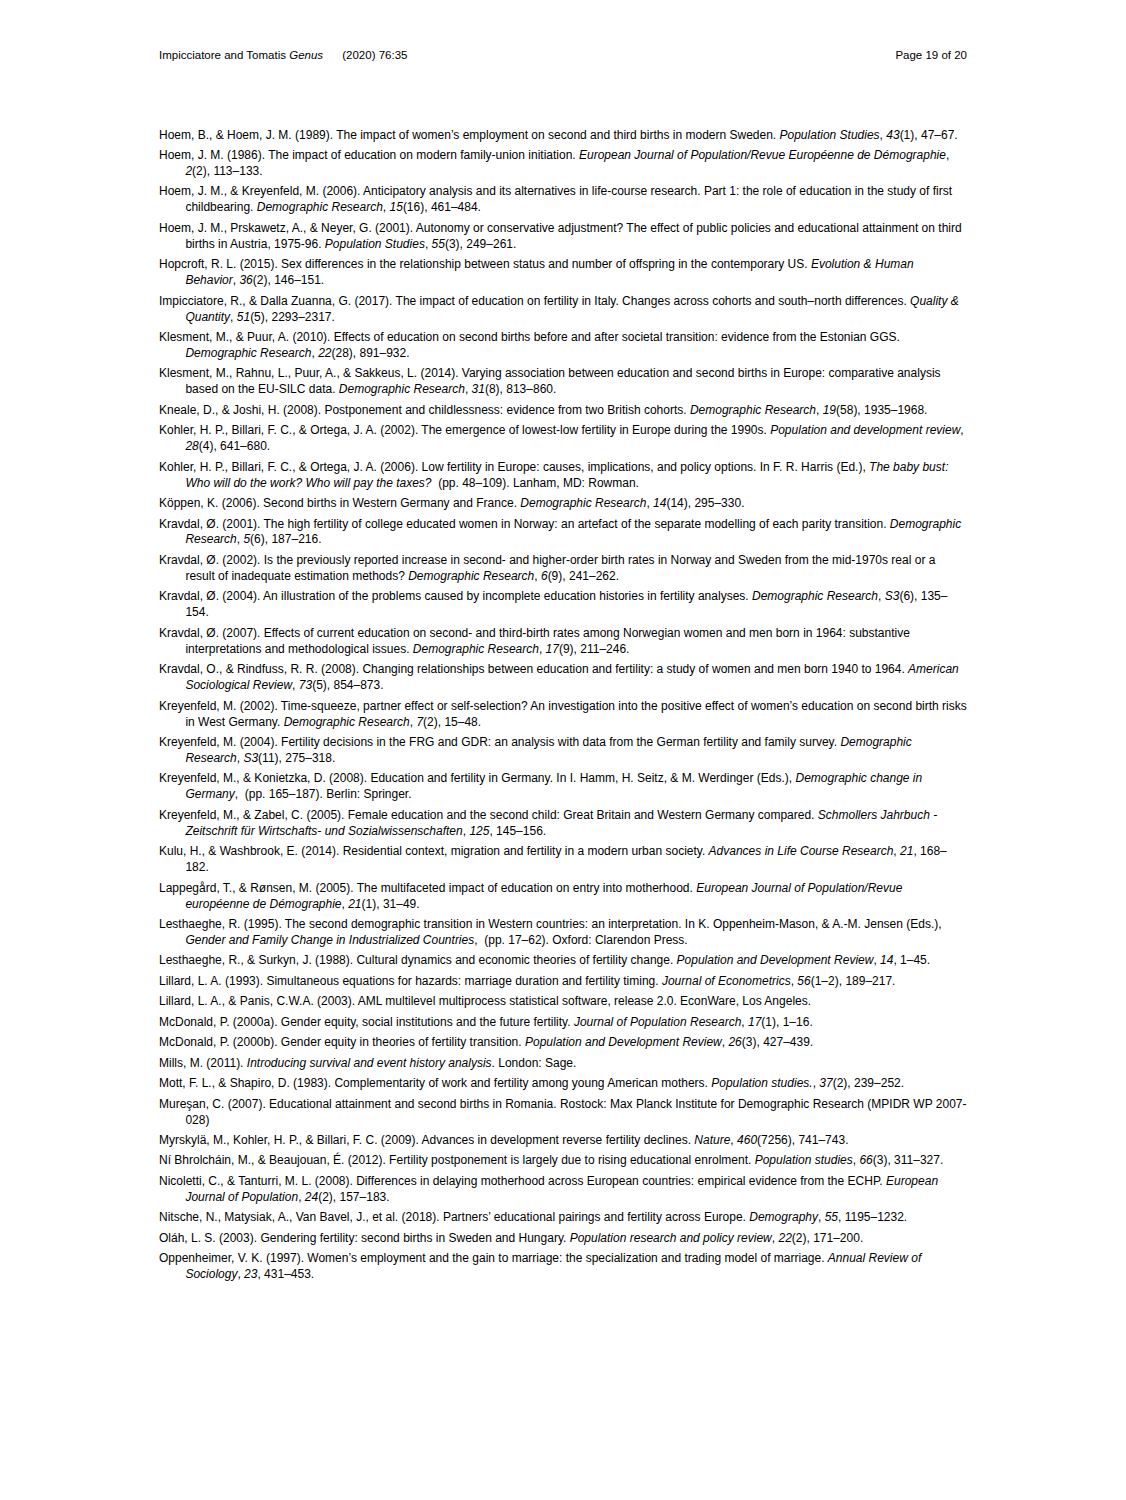Impicciatore and Tomatis Genus (2020) 76:35
Page 19 of 20
Hoem, B., & Hoem, J. M. (1989). The impact of women’s employment on second and third births in modern Sweden. Population Studies, 43(1), 47–67.
Hoem, J. M. (1986). The impact of education on modern family-union initiation. European Journal of Population/Revue Européenne de Démographie, 2(2), 113–133.
Hoem, J. M., & Kreyenfeld, M. (2006). Anticipatory analysis and its alternatives in life-course research. Part 1: the role of education in the study of first childbearing. Demographic Research, 15(16), 461–484.
Hoem, J. M., Prskawetz, A., & Neyer, G. (2001). Autonomy or conservative adjustment? The effect of public policies and educational attainment on third births in Austria, 1975-96. Population Studies, 55(3), 249–261.
Hopcroft, R. L. (2015). Sex differences in the relationship between status and number of offspring in the contemporary US. Evolution & Human Behavior, 36(2), 146–151.
Impicciatore, R., & Dalla Zuanna, G. (2017). The impact of education on fertility in Italy. Changes across cohorts and south–north differences. Quality & Quantity, 51(5), 2293–2317.
Klesment, M., & Puur, A. (2010). Effects of education on second births before and after societal transition: evidence from the Estonian GGS. Demographic Research, 22(28), 891–932.
Klesment, M., Rahnu, L., Puur, A., & Sakkeus, L. (2014). Varying association between education and second births in Europe: comparative analysis based on the EU-SILC data. Demographic Research, 31(8), 813–860.
Kneale, D., & Joshi, H. (2008). Postponement and childlessness: evidence from two British cohorts. Demographic Research, 19(58), 1935–1968.
Kohler, H. P., Billari, F. C., & Ortega, J. A. (2002). The emergence of lowest-low fertility in Europe during the 1990s. Population and development review, 28(4), 641–680.
Kohler, H. P., Billari, F. C., & Ortega, J. A. (2006). Low fertility in Europe: causes, implications, and policy options. In F. R. Harris (Ed.), The baby bust: Who will do the work? Who will pay the taxes? (pp. 48–109). Lanham, MD: Rowman.
Köppen, K. (2006). Second births in Western Germany and France. Demographic Research, 14(14), 295–330.
Kravdal, Ø. (2001). The high fertility of college educated women in Norway: an artefact of the separate modelling of each parity transition. Demographic Research, 5(6), 187–216.
Kravdal, Ø. (2002). Is the previously reported increase in second- and higher-order birth rates in Norway and Sweden from the mid-1970s real or a result of inadequate estimation methods? Demographic Research, 6(9), 241–262.
Kravdal, Ø. (2004). An illustration of the problems caused by incomplete education histories in fertility analyses. Demographic Research, S3(6), 135–154.
Kravdal, Ø. (2007). Effects of current education on second- and third-birth rates among Norwegian women and men born in 1964: substantive interpretations and methodological issues. Demographic Research, 17(9), 211–246.
Kravdal, O., & Rindfuss, R. R. (2008). Changing relationships between education and fertility: a study of women and men born 1940 to 1964. American Sociological Review, 73(5), 854–873.
Kreyenfeld, M. (2002). Time-squeeze, partner effect or self-selection? An investigation into the positive effect of women’s education on second birth risks in West Germany. Demographic Research, 7(2), 15–48.
Kreyenfeld, M. (2004). Fertility decisions in the FRG and GDR: an analysis with data from the German fertility and family survey. Demographic Research, S3(11), 275–318.
Kreyenfeld, M., & Konietzka, D. (2008). Education and fertility in Germany. In I. Hamm, H. Seitz, & M. Werdinger (Eds.), Demographic change in Germany, (pp. 165–187). Berlin: Springer.
Kreyenfeld, M., & Zabel, C. (2005). Female education and the second child: Great Britain and Western Germany compared. Schmollers Jahrbuch - Zeitschrift für Wirtschafts- und Sozialwissenschaften, 125, 145–156.
Kulu, H., & Washbrook, E. (2014). Residential context, migration and fertility in a modern urban society. Advances in Life Course Research, 21, 168–182.
Lappegård, T., & Rønsen, M. (2005). The multifaceted impact of education on entry into motherhood. European Journal of Population/Revue européenne de Démographie, 21(1), 31–49.
Lesthaeghe, R. (1995). The second demographic transition in Western countries: an interpretation. In K. Oppenheim-Mason, & A.-M. Jensen (Eds.), Gender and Family Change in Industrialized Countries, (pp. 17–62). Oxford: Clarendon Press.
Lesthaeghe, R., & Surkyn, J. (1988). Cultural dynamics and economic theories of fertility change. Population and Development Review, 14, 1–45.
Lillard, L. A. (1993). Simultaneous equations for hazards: marriage duration and fertility timing. Journal of Econometrics, 56(1–2), 189–217.
Lillard, L. A., & Panis, C.W.A. (2003). AML multilevel multiprocess statistical software, release 2.0. EconWare, Los Angeles.
McDonald, P. (2000a). Gender equity, social institutions and the future fertility. Journal of Population Research, 17(1), 1–16.
McDonald, P. (2000b). Gender equity in theories of fertility transition. Population and Development Review, 26(3), 427–439.
Mills, M. (2011). Introducing survival and event history analysis. London: Sage.
Mott, F. L., & Shapiro, D. (1983). Complementarity of work and fertility among young American mothers. Population studies., 37(2), 239–252.
Mureşan, C. (2007). Educational attainment and second births in Romania. Rostock: Max Planck Institute for Demographic Research (MPIDR WP 2007-028)
Myrskylä, M., Kohler, H. P., & Billari, F. C. (2009). Advances in development reverse fertility declines. Nature, 460(7256), 741–743.
Ní Bhrolcháin, M., & Beaujouan, É. (2012). Fertility postponement is largely due to rising educational enrolment. Population studies, 66(3), 311–327.
Nicoletti, C., & Tanturri, M. L. (2008). Differences in delaying motherhood across European countries: empirical evidence from the ECHP. European Journal of Population, 24(2), 157–183.
Nitsche, N., Matysiak, A., Van Bavel, J., et al. (2018). Partners’ educational pairings and fertility across Europe. Demography, 55, 1195–1232.
Oláh, L. S. (2003). Gendering fertility: second births in Sweden and Hungary. Population research and policy review, 22(2), 171–200.
Oppenheimer, V. K. (1997). Women’s employment and the gain to marriage: the specialization and trading model of marriage. Annual Review of Sociology, 23, 431–453.